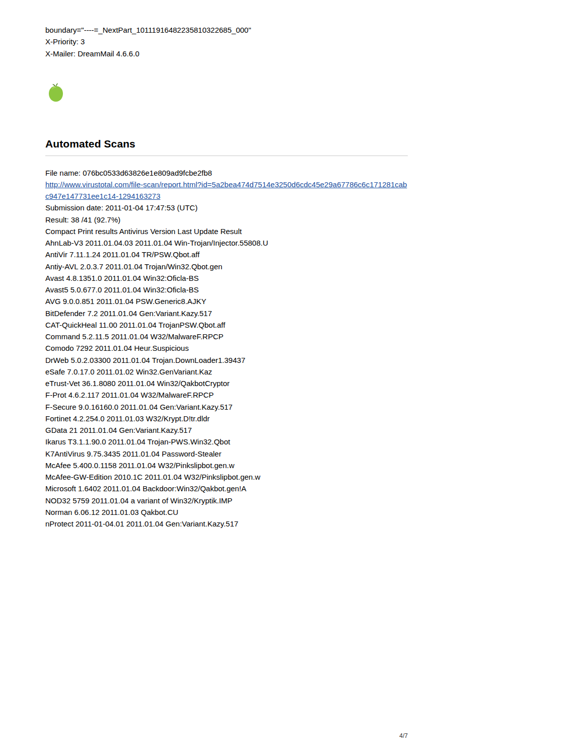boundary="----=_NextPart_10111916482235810322685_000"
X-Priority: 3
X-Mailer: DreamMail 4.6.6.0
Automated Scans
File name: 076bc0533d63826e1e809ad9fcbe2fb8
http://www.virustotal.com/file-scan/report.html?id=5a2bea474d7514e3250d6cdc45e29a67786c6c171281cabc947e147731ee1c14-1294163273
Submission date: 2011-01-04 17:47:53 (UTC)
Result: 38 /41 (92.7%)
Compact Print results Antivirus Version Last Update Result
AhnLab-V3 2011.01.04.03 2011.01.04 Win-Trojan/Injector.55808.U
AntiVir 7.11.1.24 2011.01.04 TR/PSW.Qbot.aff
Antiy-AVL 2.0.3.7 2011.01.04 Trojan/Win32.Qbot.gen
Avast 4.8.1351.0 2011.01.04 Win32:Oficla-BS
Avast5 5.0.677.0 2011.01.04 Win32:Oficla-BS
AVG 9.0.0.851 2011.01.04 PSW.Generic8.AJKY
BitDefender 7.2 2011.01.04 Gen:Variant.Kazy.517
CAT-QuickHeal 11.00 2011.01.04 TrojanPSW.Qbot.aff
Command 5.2.11.5 2011.01.04 W32/MalwareF.RPCP
Comodo 7292 2011.01.04 Heur.Suspicious
DrWeb 5.0.2.03300 2011.01.04 Trojan.DownLoader1.39437
eSafe 7.0.17.0 2011.01.02 Win32.GenVariant.Kaz
eTrust-Vet 36.1.8080 2011.01.04 Win32/QakbotCryptor
F-Prot 4.6.2.117 2011.01.04 W32/MalwareF.RPCP
F-Secure 9.0.16160.0 2011.01.04 Gen:Variant.Kazy.517
Fortinet 4.2.254.0 2011.01.03 W32/Krypt.D!tr.dldr
GData 21 2011.01.04 Gen:Variant.Kazy.517
Ikarus T3.1.1.90.0 2011.01.04 Trojan-PWS.Win32.Qbot
K7AntiVirus 9.75.3435 2011.01.04 Password-Stealer
McAfee 5.400.0.1158 2011.01.04 W32/Pinkslipbot.gen.w
McAfee-GW-Edition 2010.1C 2011.01.04 W32/Pinkslipbot.gen.w
Microsoft 1.6402 2011.01.04 Backdoor:Win32/Qakbot.gen!A
NOD32 5759 2011.01.04 a variant of Win32/Kryptik.IMP
Norman 6.06.12 2011.01.03 Qakbot.CU
nProtect 2011-01-04.01 2011.01.04 Gen:Variant.Kazy.517
4/7